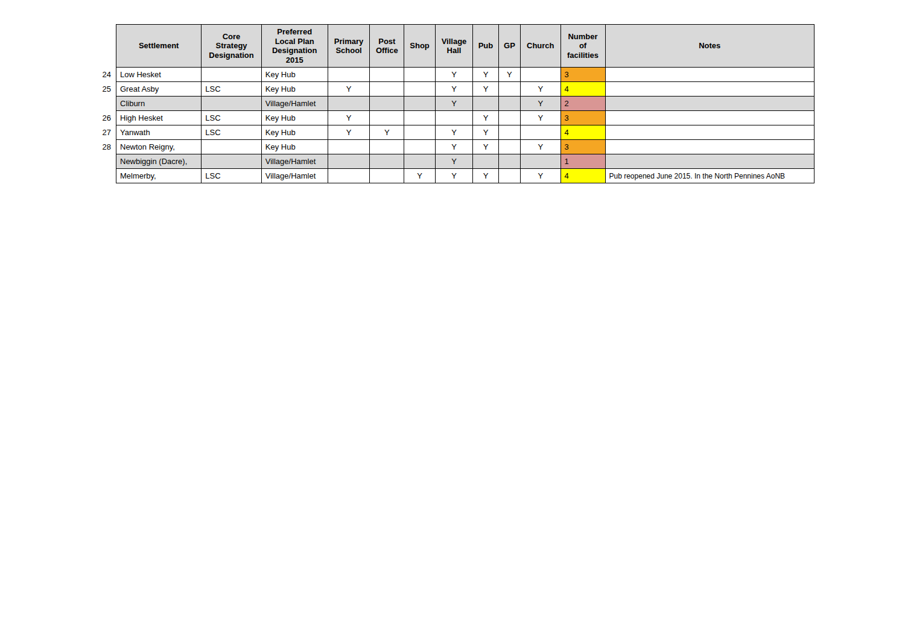| | Settlement | Core Strategy Designation | Preferred Local Plan Designation 2015 | Primary School | Post Office | Shop | Village Hall | Pub | GP | Church | Number of facilities | Notes |
| --- | --- | --- | --- | --- | --- | --- | --- | --- | --- | --- | --- | --- |
| 24 | Low Hesket | | Key Hub | | | | Y | Y | Y | | 3 | |
| 25 | Great Asby | LSC | Key Hub | Y | | | Y | Y | | Y | 4 | |
| | Cliburn | | Village/Hamlet | | | | Y | | | Y | 2 | |
| 26 | High Hesket | LSC | Key Hub | Y | | | | Y | | Y | 3 | |
| 27 | Yanwath | LSC | Key Hub | Y | Y | | Y | Y | | | 4 | |
| 28 | Newton Reigny, | | Key Hub | | | | Y | Y | | Y | 3 | |
| | Newbiggin (Dacre), | | Village/Hamlet | | | | Y | | | | 1 | |
| | Melmerby, | LSC | Village/Hamlet | | | Y | Y | Y | | Y | 4 | Pub reopened June 2015. In the North Pennines AoNB |